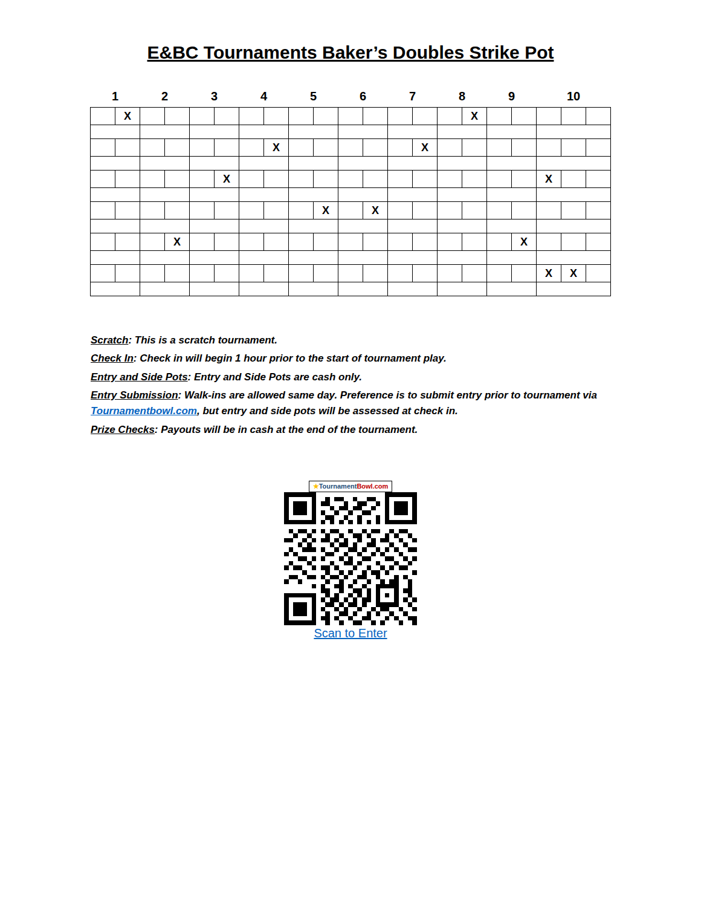E&BC Tournaments Baker’s Doubles Strike Pot
| 1 | 2 | 3 | 4 | 5 | 6 | 7 | 8 | 9 | 10 |
| --- | --- | --- | --- | --- | --- | --- | --- | --- | --- |
| | X | | | | | | | | | | | | | | X | | | | | |
| | | | | | | | X | | | | | | X | | | | | | | |
| | | | | | X | | | | | | | | | | | | | X | | |
| | | | | | | | | | X | | X | | | | | | | | | |
| | | | X | | | | | | | | | | | | | | X | | | |
| | | | | | | | | | | | | | | | | | | X | X | |
Scratch: This is a scratch tournament.
Check In: Check in will begin 1 hour prior to the start of tournament play.
Entry and Side Pots: Entry and Side Pots are cash only.
Entry Submission: Walk-ins are allowed same day. Preference is to submit entry prior to tournament via Tournamentbowl.com, but entry and side pots will be assessed at check in.
Prize Checks: Payouts will be in cash at the end of the tournament.
★Tournament Bowl.com
Scan to Enter